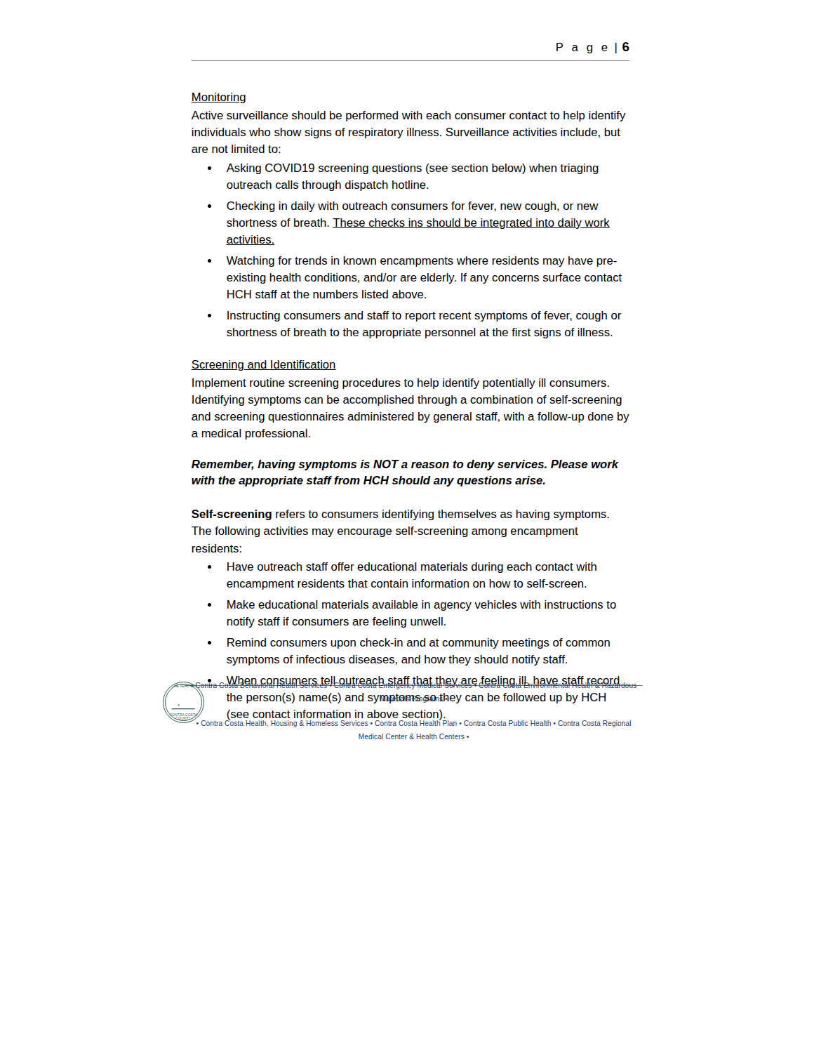P a g e | 6
Monitoring
Active surveillance should be performed with each consumer contact to help identify individuals who show signs of respiratory illness. Surveillance activities include, but are not limited to:
Asking COVID19 screening questions (see section below) when triaging outreach calls through dispatch hotline.
Checking in daily with outreach consumers for fever, new cough, or new shortness of breath. These checks ins should be integrated into daily work activities.
Watching for trends in known encampments where residents may have pre-existing health conditions, and/or are elderly. If any concerns surface contact HCH staff at the numbers listed above.
Instructing consumers and staff to report recent symptoms of fever, cough or shortness of breath to the appropriate personnel at the first signs of illness.
Screening and Identification
Implement routine screening procedures to help identify potentially ill consumers. Identifying symptoms can be accomplished through a combination of self-screening and screening questionnaires administered by general staff, with a follow-up done by a medical professional.
Remember, having symptoms is NOT a reason to deny services. Please work with the appropriate staff from HCH should any questions arise.
Self-screening refers to consumers identifying themselves as having symptoms. The following activities may encourage self-screening among encampment residents:
Have outreach staff offer educational materials during each contact with encampment residents that contain information on how to self-screen.
Make educational materials available in agency vehicles with instructions to notify staff if consumers are feeling unwell.
Remind consumers upon check-in and at community meetings of common symptoms of infectious diseases, and how they should notify staff.
When consumers tell outreach staff that they are feeling ill, have staff record the person(s) name(s) and symptoms so they can be followed up by HCH (see contact information in above section).
• Contra Costa Behavioral Health Services • Contra Costa Emergency Medical Services • Contra Costa Environmental Health & Hazardous Materials Programs •
• Contra Costa Health, Housing & Homeless Services • Contra Costa Health Plan • Contra Costa Public Health • Contra Costa Regional Medical Center & Health Centers •
THE SEAL OF
CONTRA COSTA COUNTY